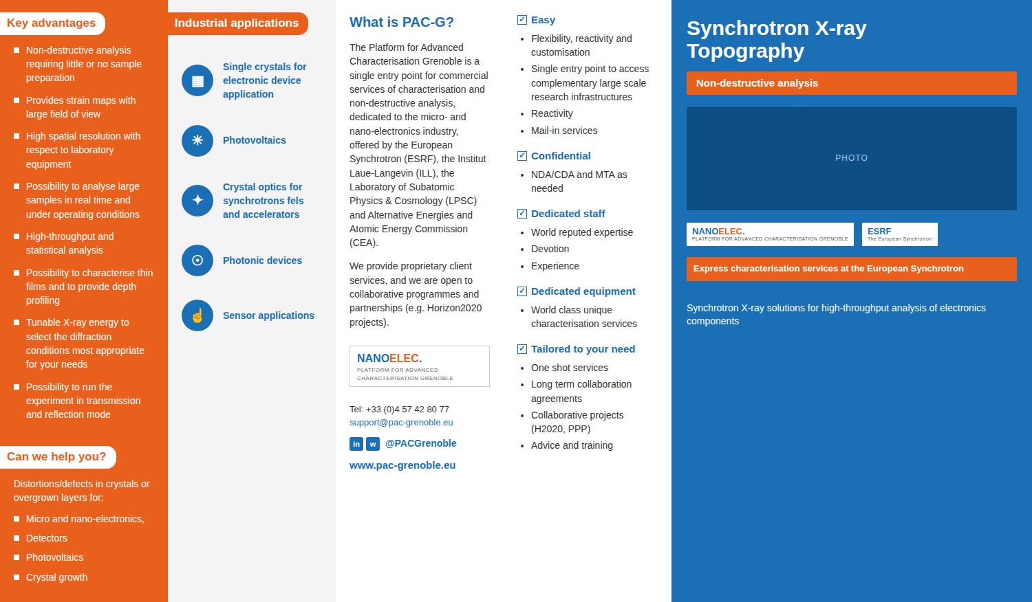Key advantages
Non-destructive analysis requiring little or no sample preparation
Provides strain maps with large field of view
High spatial resolution with respect to laboratory equipment
Possibility to analyse large samples in real time and under operating conditions
High-throughput and statistical analysis
Possibility to characterise thin films and to provide depth profiling
Tunable X-ray energy to select the diffraction conditions most appropriate for your needs
Possibility to run the experiment in transmission and reflection mode
Can we help you?
Distortions/defects in crystals or overgrown layers for:
Micro and nano-electronics,
Detectors
Photovoltaics
Crystal growth
Industrial applications
▦Single crystals for electronic device application
☀Photovoltaics
✦Crystal optics for synchrotrons fels and accelerators
☉Photonic devices
☝Sensor applications
What is PAC-G?
The Platform for Advanced Characterisation Grenoble is a single entry point for commercial services of characterisation and non-destructive analysis, dedicated to the micro- and nano-electronics industry, offered by the European Synchrotron (ESRF), the Institut Laue-Langevin (ILL), the Laboratory of Subatomic Physics & Cosmology (LPSC) and Alternative Energies and Atomic Energy Commission (CEA).
We provide proprietary client services, and we are open to collaborative programmes and partnerships (e.g. Horizon2020 projects).
NANOELEC. PLATFORM FOR ADVANCED CHARACTERISATION GRENOBLE
Tel: +33 (0)4 57 42 80 77
support@pac-grenoble.eu
in w @PACGrenoble
www.pac-grenoble.eu
Easy
Flexibility, reactivity and customisation
Single entry point to access complementary large scale research infrastructures
Reactivity
Mail-in services
Confidential
NDA/CDA and MTA as needed
Dedicated staff
World reputed expertise
Devotion
Experience
Dedicated equipment
World class unique characterisation services
Tailored to your need
One shot services
Long term collaboration agreements
Collaborative projects (H2020, PPP)
Advice and training
Synchrotron X-ray
Topography
Non-destructive analysis
PHOTO
NANOELEC.PLATFORM FOR ADVANCED CHARACTERISATION GRENOBLE
ESRFThe European Synchrotron
Express characterisation services at the European Synchrotron
Synchrotron X-ray solutions for high-throughput analysis of electronics components